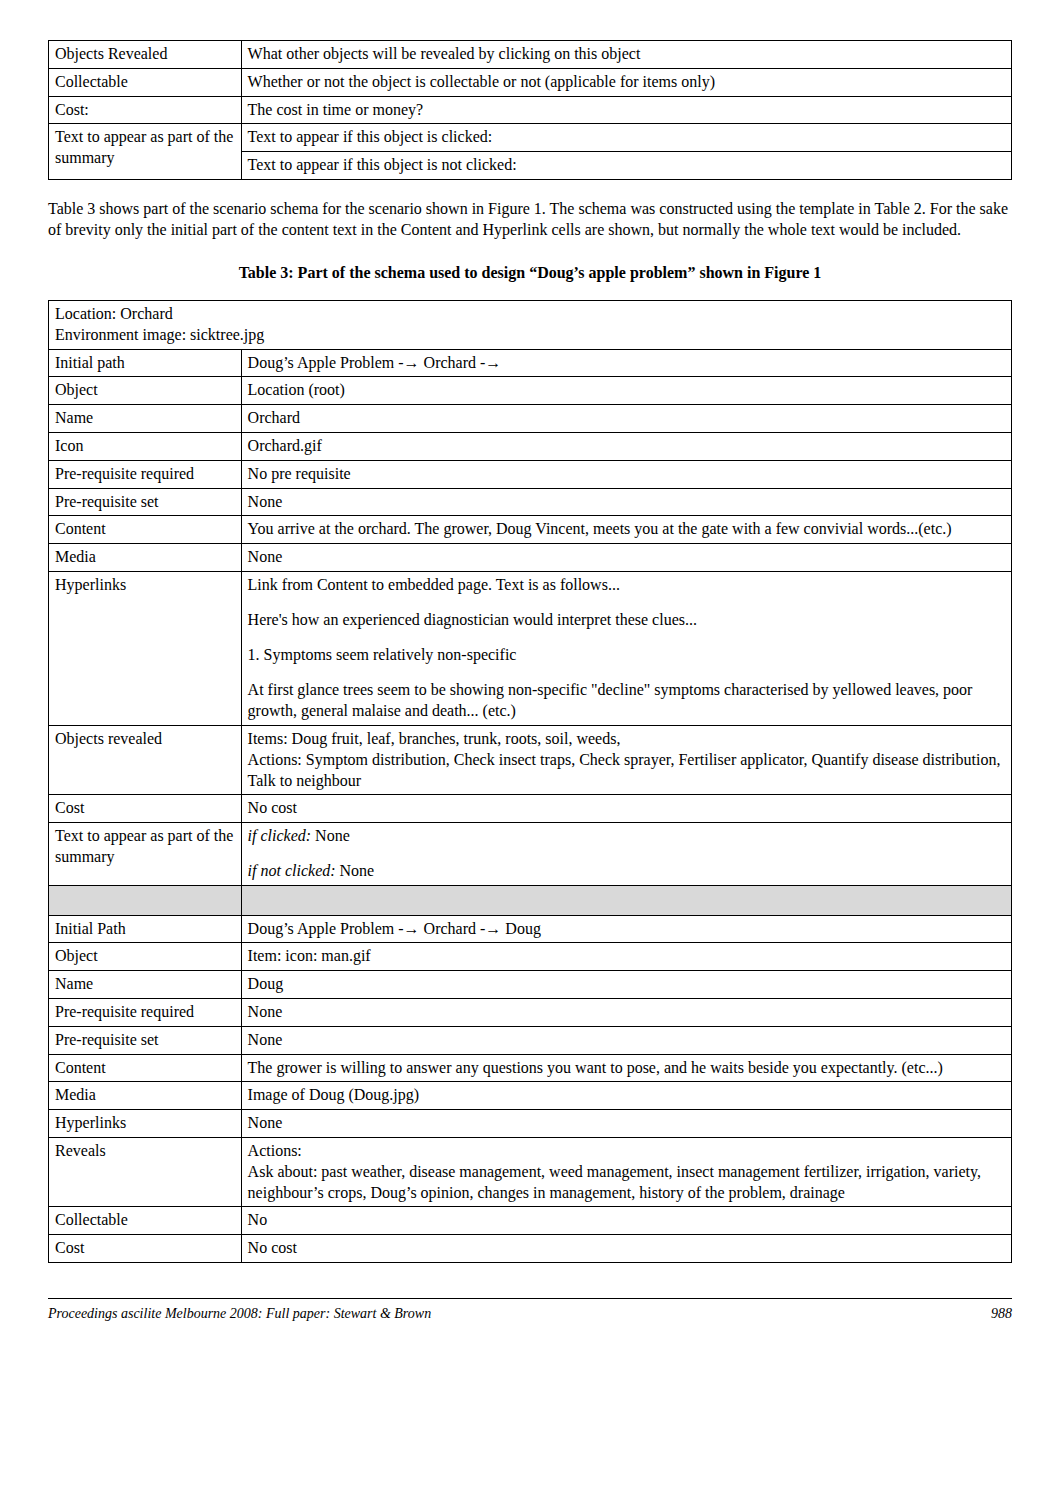| Objects Revealed | What other objects will be revealed by clicking on this object |
| Collectable | Whether or not the object is collectable or not (applicable for items only) |
| Cost: | The cost in time or money? |
| Text to appear as part of the summary | Text to appear if this object is clicked: |
| Text to appear if this object is not clicked: |
Table 3 shows part of the scenario schema for the scenario shown in Figure 1. The schema was constructed using the template in Table 2. For the sake of brevity only the initial part of the content text in the Content and Hyperlink cells are shown, but normally the whole text would be included.
Table 3: Part of the schema used to design “Doug’s apple problem” shown in Figure 1
| Location: Orchard Environment image: sicktree.jpg |
| Initial path | Doug’s Apple Problem -→ Orchard -→ |
| Object | Location (root) |
| Name | Orchard |
| Icon | Orchard.gif |
| Pre-requisite required | No pre requisite |
| Pre-requisite set | None |
| Content | You arrive at the orchard. The grower, Doug Vincent, meets you at the gate with a few convivial words...(etc.) |
| Media | None |
| Hyperlinks | Link from Content to embedded page. Text is as follows... Here's how an experienced diagnostician would interpret these clues... 1. Symptoms seem relatively non-specific At first glance trees seem to be showing non-specific "decline" symptoms characterised by yellowed leaves, poor growth, general malaise and death... (etc.) |
| Objects revealed | Items: Doug fruit, leaf, branches, trunk, roots, soil, weeds, Actions: Symptom distribution, Check insect traps, Check sprayer, Fertiliser applicator, Quantify disease distribution, Talk to neighbour |
| Cost | No cost |
| Text to appear as part of the summary | if clicked: None if not clicked: None |
| Initial Path | Doug’s Apple Problem -→ Orchard -→ Doug |
| Object | Item: icon: man.gif |
| Name | Doug |
| Pre-requisite required | None |
| Pre-requisite set | None |
| Content | The grower is willing to answer any questions you want to pose, and he waits beside you expectantly. (etc...) |
| Media | Image of Doug (Doug.jpg) |
| Hyperlinks | None |
| Reveals | Actions: Ask about: past weather, disease management, weed management, insect management fertilizer, irrigation, variety, neighbour’s crops, Doug’s opinion, changes in management, history of the problem, drainage |
| Collectable | No |
| Cost | No cost |
Proceedings ascilite Melbourne 2008: Full paper: Stewart & Brown 988